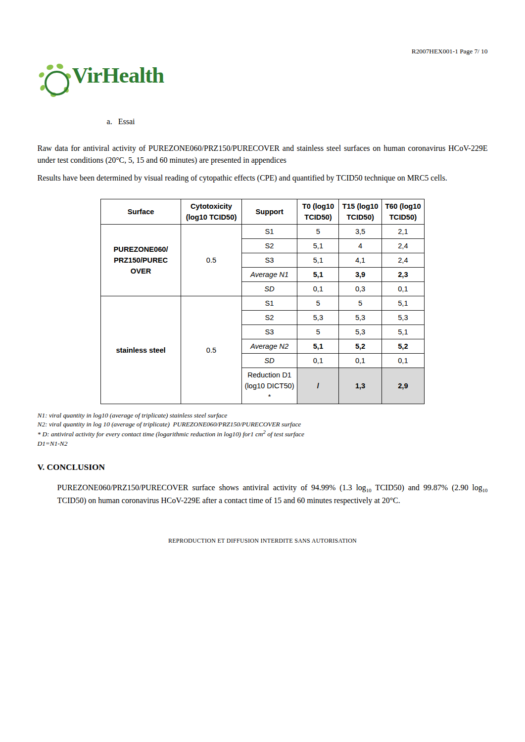R2007HEX001-1 Page 7/ 10
VirHealth
a. Essai
Raw data for antiviral activity of PUREZONE060/PRZ150/PURECOVER and stainless steel surfaces on human coronavirus HCoV-229E under test conditions (20°C, 5, 15 and 60 minutes) are presented in appendices
Results have been determined by visual reading of cytopathic effects (CPE) and quantified by TCID50 technique on MRC5 cells.
| Surface | Cytotoxicity (log10 TCID50) | Support | T0 (log10 TCID50) | T15 (log10 TCID50) | T60 (log10 TCID50) |
| --- | --- | --- | --- | --- | --- |
| PUREZONE060/ PRZ150/PUREC OVER | 0.5 | S1 | 5 | 3,5 | 2,1 |
| S2 | 5,1 | 4 | 2,4 |
| S3 | 5,1 | 4,1 | 2,4 |
| Average N1 | 5,1 | 3,9 | 2,3 |
| SD | 0,1 | 0,3 | 0,1 |
| stainless steel | 0.5 | S1 | 5 | 5 | 5,1 |
| S2 | 5,3 | 5,3 | 5,3 |
| S3 | 5 | 5,3 | 5,1 |
| Average N2 | 5,1 | 5,2 | 5,2 |
| SD | 0,1 | 0,1 | 0,1 |
| Reduction D1 (log10 DICT50) * | / | 1,3 | 2,9 |
N1: viral quantity in log10 (average of triplicate) stainless steel surface
N2: viral quantity in log 10 (average of triplicate) PUREZONE060/PRZ150/PURECOVER surface
* D: antiviral activity for every contact time (logarithmic reduction in log10) for1 cm2 of test surface
D1=N1-N2
V. CONCLUSION
PUREZONE060/PRZ150/PURECOVER surface shows antiviral activity of 94.99% (1.3 log10 TCID50) and 99.87% (2.90 log10 TCID50) on human coronavirus HCoV-229E after a contact time of 15 and 60 minutes respectively at 20°C.
REPRODUCTION ET DIFFUSION INTERDITE SANS AUTORISATION